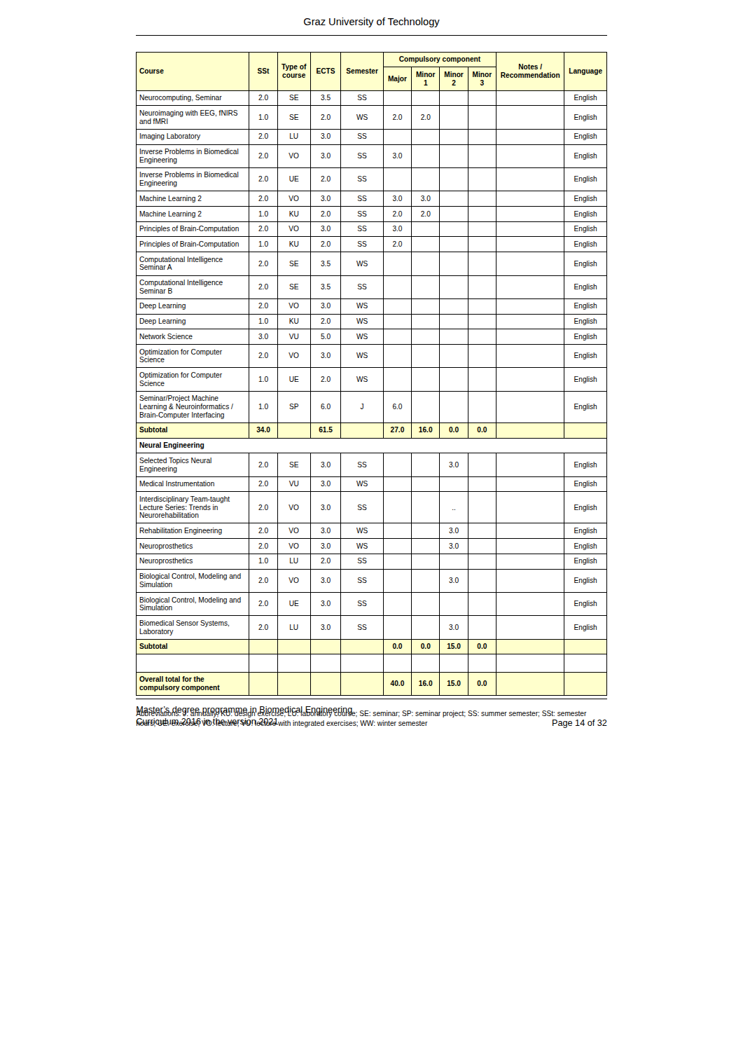Graz University of Technology
| Course | SSt | Type of course | ECTS | Semester | Compulsory component | Notes / Recommendation | Language |
| --- | --- | --- | --- | --- | --- | --- | --- |
| Major | Minor 1 | Minor 2 | Minor 3 |
| Neurocomputing, Seminar | 2.0 | SE | 3.5 | SS | | | | | | English |
| Neuroimaging with EEG, fNIRS and fMRI | 1.0 | SE | 2.0 | WS | 2.0 | 2.0 | | | | English |
| Imaging Laboratory | 2.0 | LU | 3.0 | SS | | | | | | English |
| Inverse Problems in Biomedical Engineering | 2.0 | VO | 3.0 | SS | 3.0 | | | | | English |
| Inverse Problems in Biomedical Engineering | 2.0 | UE | 2.0 | SS | | | | | | English |
| Machine Learning 2 | 2.0 | VO | 3.0 | SS | 3.0 | 3.0 | | | | English |
| Machine Learning 2 | 1.0 | KU | 2.0 | SS | 2.0 | 2.0 | | | | English |
| Principles of Brain-Computation | 2.0 | VO | 3.0 | SS | 3.0 | | | | | English |
| Principles of Brain-Computation | 1.0 | KU | 2.0 | SS | 2.0 | | | | | English |
| Computational Intelligence Seminar A | 2.0 | SE | 3.5 | WS | | | | | | English |
| Computational Intelligence Seminar B | 2.0 | SE | 3.5 | SS | | | | | | English |
| Deep Learning | 2.0 | VO | 3.0 | WS | | | | | | English |
| Deep Learning | 1.0 | KU | 2.0 | WS | | | | | | English |
| Network Science | 3.0 | VU | 5.0 | WS | | | | | | English |
| Optimization for Computer Science | 2.0 | VO | 3.0 | WS | | | | | | English |
| Optimization for Computer Science | 1.0 | UE | 2.0 | WS | | | | | | English |
| Seminar/Project Machine Learning & Neuroinformatics / Brain-Computer Interfacing | 1.0 | SP | 6.0 | J | 6.0 | | | | | English |
| Subtotal | 34.0 | | 61.5 | | 27.0 | 16.0 | 0.0 | 0.0 | | |
| Neural Engineering |
| Selected Topics Neural Engineering | 2.0 | SE | 3.0 | SS | | | 3.0 | | | English |
| Medical Instrumentation | 2.0 | VU | 3.0 | WS | | | | | | English |
| Interdisciplinary Team-taught Lecture Series: Trends in Neurorehabilitation | 2.0 | VO | 3.0 | SS | | | .. | | | English |
| Rehabilitation Engineering | 2.0 | VO | 3.0 | WS | | | 3.0 | | | English |
| Neuroprosthetics | 2.0 | VO | 3.0 | WS | | | 3.0 | | | English |
| Neuroprosthetics | 1.0 | LU | 2.0 | SS | | | | | | English |
| Biological Control, Modeling and Simulation | 2.0 | VO | 3.0 | SS | | | 3.0 | | | English |
| Biological Control, Modeling and Simulation | 2.0 | UE | 3.0 | SS | | | | | | English |
| Biomedical Sensor Systems, Laboratory | 2.0 | LU | 3.0 | SS | | | 3.0 | | | English |
| Subtotal | | | | | 0.0 | 0.0 | 15.0 | 0.0 | | |
| Overall total for the compulsory component | | | | | 40.0 | 16.0 | 15.0 | 0.0 | | |
Abbreviations: J: annually; KU: design exercise; LU: laboratory course; SE: seminar; SP: seminar project; SS: summer semester; SSt: semester hours; UE: exercise; VO: lecture; VU: lecture with integrated exercises; WW: winter semester
Master’s degree programme in Biomedical Engineering
Curriculum 2016 in the version 2021
Page 14 of 32